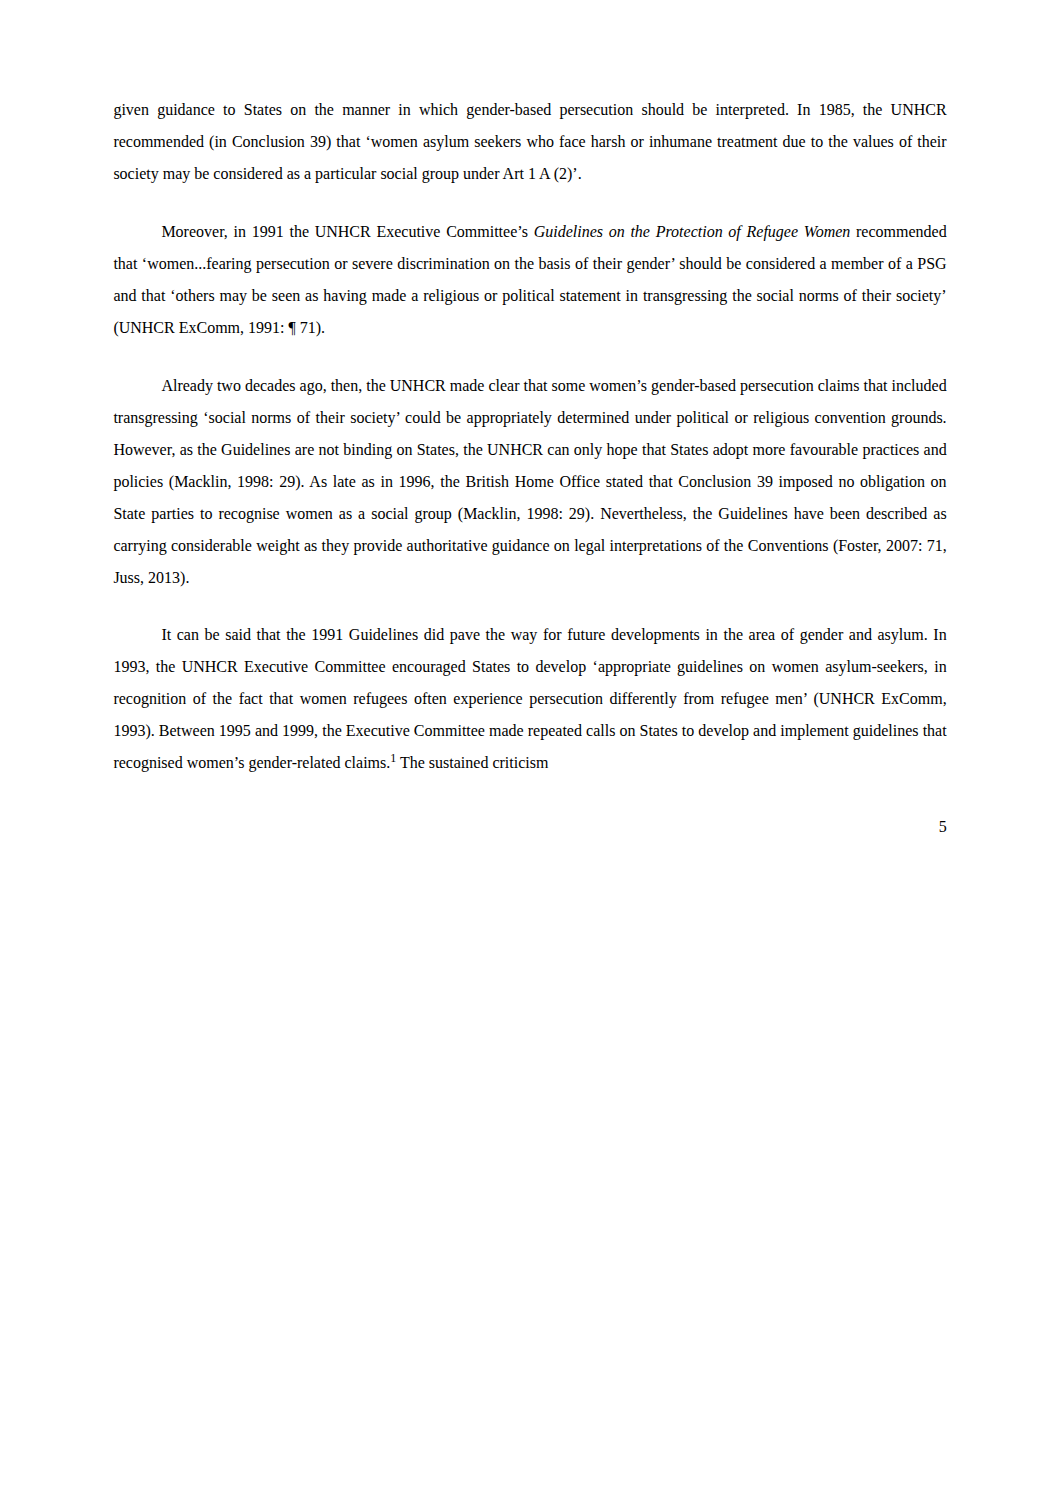given guidance to States on the manner in which gender-based persecution should be interpreted. In 1985, the UNHCR recommended (in Conclusion 39) that ‘women asylum seekers who face harsh or inhumane treatment due to the values of their society may be considered as a particular social group under Art 1 A (2)’.
Moreover, in 1991 the UNHCR Executive Committee’s Guidelines on the Protection of Refugee Women recommended that ‘women...fearing persecution or severe discrimination on the basis of their gender’ should be considered a member of a PSG and that ‘others may be seen as having made a religious or political statement in transgressing the social norms of their society’ (UNHCR ExComm, 1991: ¶ 71).
Already two decades ago, then, the UNHCR made clear that some women’s gender-based persecution claims that included transgressing ‘social norms of their society’ could be appropriately determined under political or religious convention grounds. However, as the Guidelines are not binding on States, the UNHCR can only hope that States adopt more favourable practices and policies (Macklin, 1998: 29). As late as in 1996, the British Home Office stated that Conclusion 39 imposed no obligation on State parties to recognise women as a social group (Macklin, 1998: 29). Nevertheless, the Guidelines have been described as carrying considerable weight as they provide authoritative guidance on legal interpretations of the Conventions (Foster, 2007: 71, Juss, 2013).
It can be said that the 1991 Guidelines did pave the way for future developments in the area of gender and asylum. In 1993, the UNHCR Executive Committee encouraged States to develop ‘appropriate guidelines on women asylum-seekers, in recognition of the fact that women refugees often experience persecution differently from refugee men’ (UNHCR ExComm, 1993). Between 1995 and 1999, the Executive Committee made repeated calls on States to develop and implement guidelines that recognised women’s gender-related claims.1 The sustained criticism
5